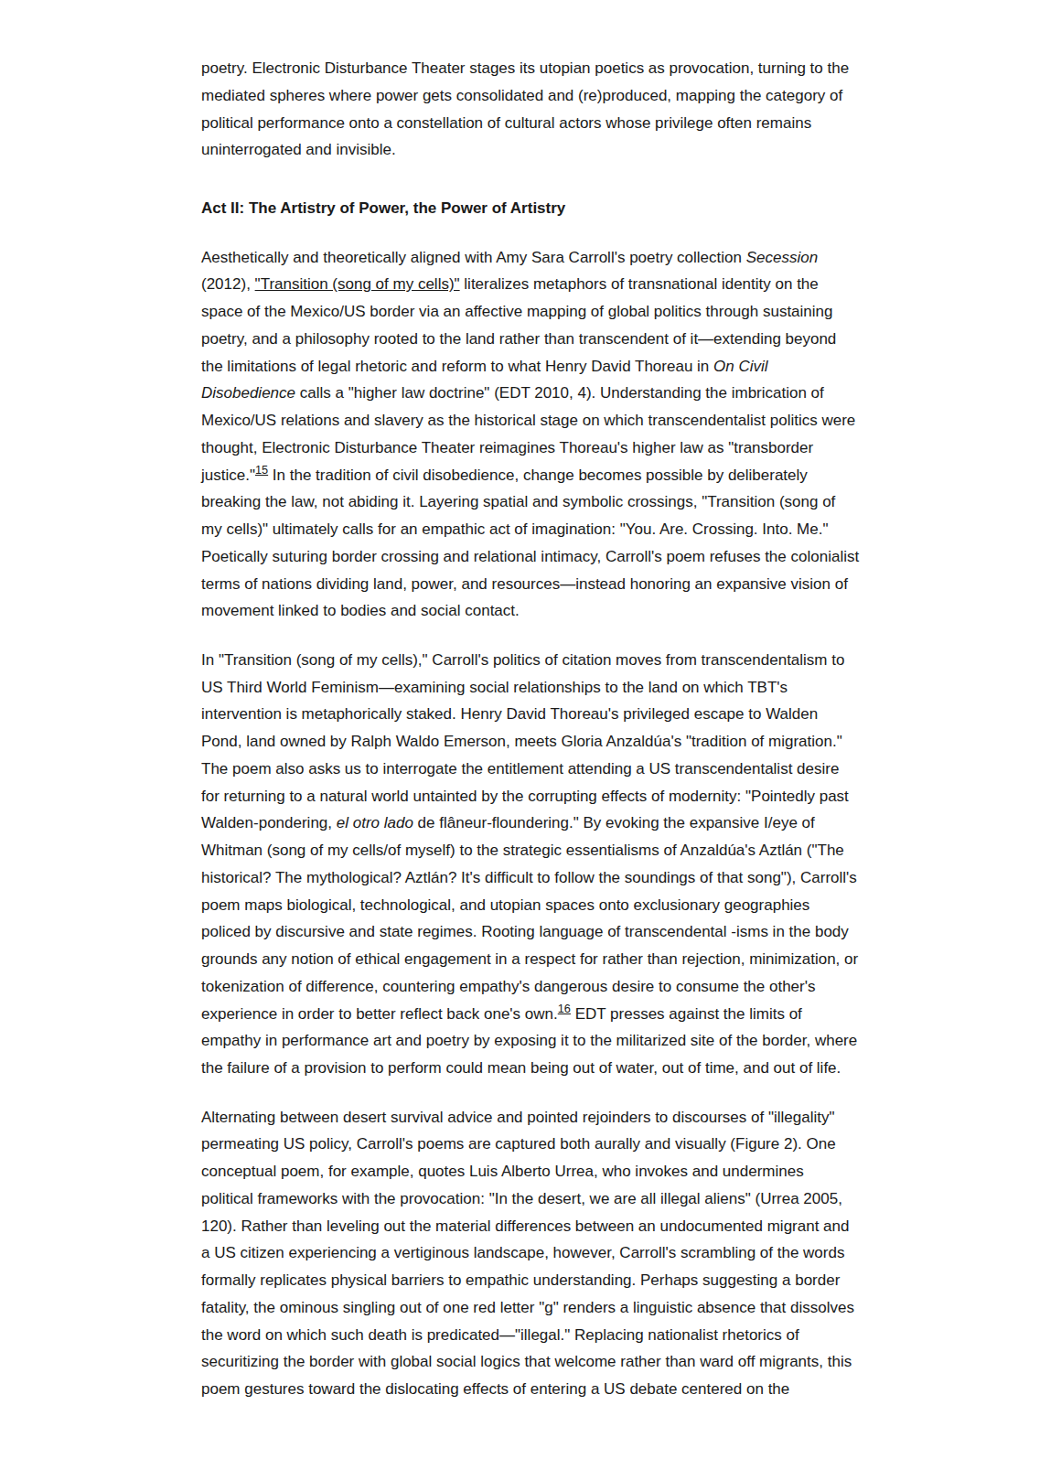poetry. Electronic Disturbance Theater stages its utopian poetics as provocation, turning to the mediated spheres where power gets consolidated and (re)produced, mapping the category of political performance onto a constellation of cultural actors whose privilege often remains uninterrogated and invisible.
Act II: The Artistry of Power, the Power of Artistry
Aesthetically and theoretically aligned with Amy Sara Carroll's poetry collection Secession (2012), "Transition (song of my cells)" literalizes metaphors of transnational identity on the space of the Mexico/US border via an affective mapping of global politics through sustaining poetry, and a philosophy rooted to the land rather than transcendent of it—extending beyond the limitations of legal rhetoric and reform to what Henry David Thoreau in On Civil Disobedience calls a "higher law doctrine" (EDT 2010, 4). Understanding the imbrication of Mexico/US relations and slavery as the historical stage on which transcendentalist politics were thought, Electronic Disturbance Theater reimagines Thoreau's higher law as "transborder justice."15 In the tradition of civil disobedience, change becomes possible by deliberately breaking the law, not abiding it. Layering spatial and symbolic crossings, "Transition (song of my cells)" ultimately calls for an empathic act of imagination: "You. Are. Crossing. Into. Me." Poetically suturing border crossing and relational intimacy, Carroll's poem refuses the colonialist terms of nations dividing land, power, and resources—instead honoring an expansive vision of movement linked to bodies and social contact.
In "Transition (song of my cells)," Carroll's politics of citation moves from transcendentalism to US Third World Feminism—examining social relationships to the land on which TBT's intervention is metaphorically staked. Henry David Thoreau's privileged escape to Walden Pond, land owned by Ralph Waldo Emerson, meets Gloria Anzaldúa's "tradition of migration." The poem also asks us to interrogate the entitlement attending a US transcendentalist desire for returning to a natural world untainted by the corrupting effects of modernity: "Pointedly past Walden-pondering, el otro lado de flâneur-floundering." By evoking the expansive I/eye of Whitman (song of my cells/of myself) to the strategic essentialisms of Anzaldúa's Aztlán ("The historical? The mythological? Aztlán? It's difficult to follow the soundings of that song"), Carroll's poem maps biological, technological, and utopian spaces onto exclusionary geographies policed by discursive and state regimes. Rooting language of transcendental -isms in the body grounds any notion of ethical engagement in a respect for rather than rejection, minimization, or tokenization of difference, countering empathy's dangerous desire to consume the other's experience in order to better reflect back one's own.16 EDT presses against the limits of empathy in performance art and poetry by exposing it to the militarized site of the border, where the failure of a provision to perform could mean being out of water, out of time, and out of life.
Alternating between desert survival advice and pointed rejoinders to discourses of "illegality" permeating US policy, Carroll's poems are captured both aurally and visually (Figure 2). One conceptual poem, for example, quotes Luis Alberto Urrea, who invokes and undermines political frameworks with the provocation: "In the desert, we are all illegal aliens" (Urrea 2005, 120). Rather than leveling out the material differences between an undocumented migrant and a US citizen experiencing a vertiginous landscape, however, Carroll's scrambling of the words formally replicates physical barriers to empathic understanding. Perhaps suggesting a border fatality, the ominous singling out of one red letter "g" renders a linguistic absence that dissolves the word on which such death is predicated—"illegal." Replacing nationalist rhetorics of securitizing the border with global social logics that welcome rather than ward off migrants, this poem gestures toward the dislocating effects of entering a US debate centered on the